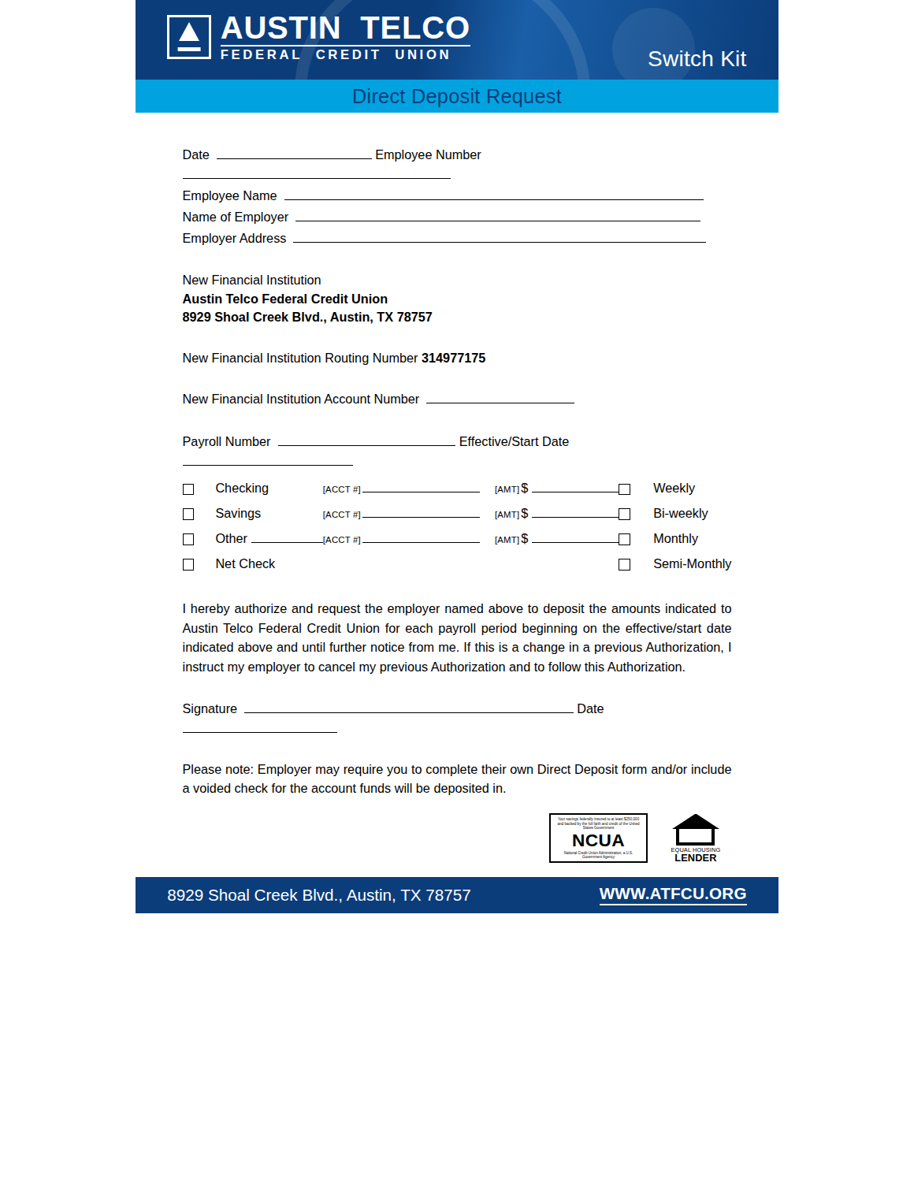AUSTIN TELCO
FEDERAL CREDIT UNION
Switch Kit
Direct Deposit Request
Date Employee Number
Employee Name
Name of Employer
Employer Address
New Financial Institution
Austin Telco Federal Credit Union
8929 Shoal Creek Blvd., Austin, TX 78757
New Financial Institution Routing Number 314977175
New Financial Institution Account Number
Payroll Number Effective/Start Date
| | Checking | [ACCT #] | [AMT] $ | | Weekly |
| | Savings | [ACCT #] | [AMT] $ | | Bi-weekly |
| | Other | [ACCT #] | [AMT] $ | | Monthly |
| | Net Check | | | | Semi-Monthly |
I hereby authorize and request the employer named above to deposit the amounts indicated to Austin Telco Federal Credit Union for each payroll period beginning on the effective/start date indicated above and until further notice from me. If this is a change in a previous Authorization, I instruct my employer to cancel my previous Authorization and to follow this Authorization.
Signature Date
Please note: Employer may require you to complete their own Direct Deposit form and/or include a voided check for the account funds will be deposited in.
Your savings federally insured to at least $250,000
and backed by the full faith and credit of the United States Government
NCUA
National Credit Union Administration, a U.S. Government Agency
EQUAL HOUSING
LENDER
8929 Shoal Creek Blvd., Austin, TX 78757
WWW.ATFCU.ORG